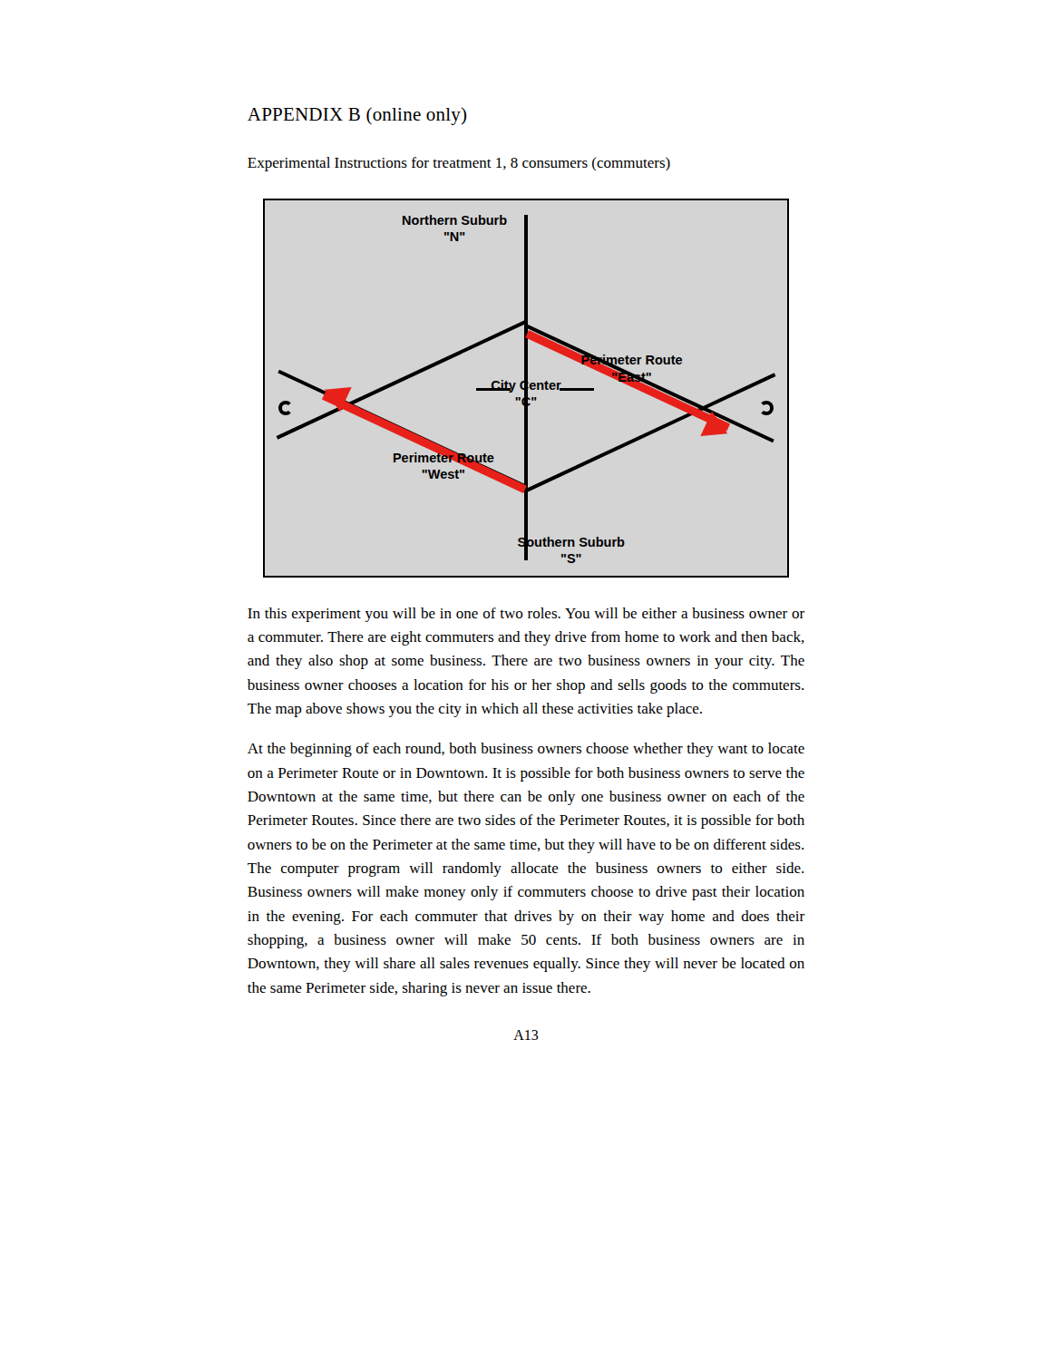APPENDIX B (online only)
Experimental Instructions for treatment 1, 8 consumers (commuters)
Northern Suburb
"N"
Southern Suburb
"S"
City Center
"C"
Perimeter Route
"East"
Perimeter Route
"West"
In this experiment you will be in one of two roles. You will be either a business owner or a commuter. There are eight commuters and they drive from home to work and then back, and they also shop at some business. There are two business owners in your city. The business owner chooses a location for his or her shop and sells goods to the commuters. The map above shows you the city in which all these activities take place.
At the beginning of each round, both business owners choose whether they want to locate on a Perimeter Route or in Downtown. It is possible for both business owners to serve the Downtown at the same time, but there can be only one business owner on each of the Perimeter Routes. Since there are two sides of the Perimeter Routes, it is possible for both owners to be on the Perimeter at the same time, but they will have to be on different sides. The computer program will randomly allocate the business owners to either side. Business owners will make money only if commuters choose to drive past their location in the evening. For each commuter that drives by on their way home and does their shopping, a business owner will make 50 cents. If both business owners are in Downtown, they will share all sales revenues equally. Since they will never be located on the same Perimeter side, sharing is never an issue there.
A13